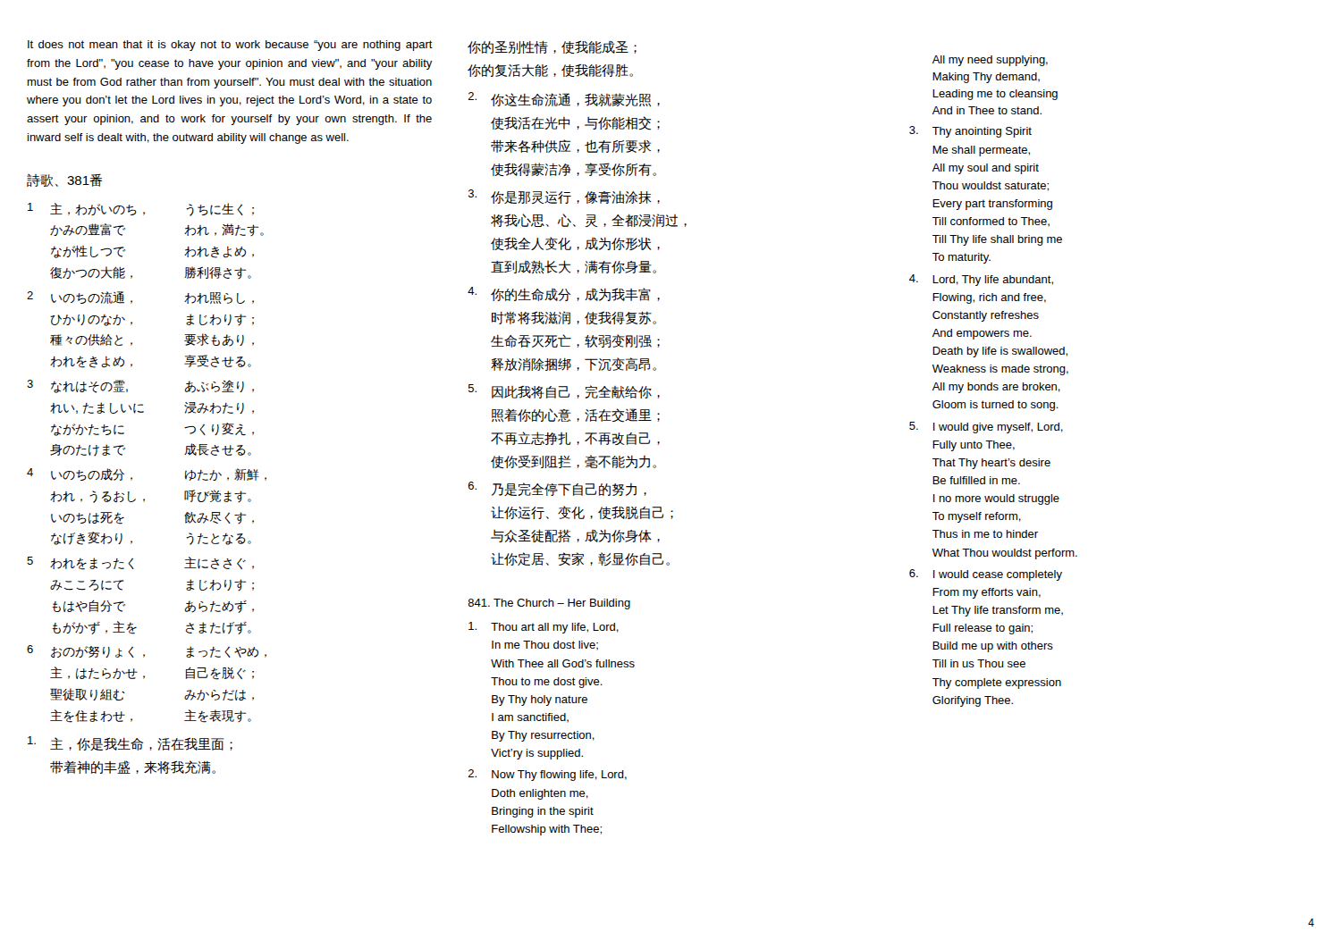It does not mean that it is okay not to work because “you are nothing apart from the Lord", "you cease to have your opinion and view", and "your ability must be from God rather than from yourself". You must deal with the situation where you don’t let the Lord lives in you, reject the Lord’s Word, in a state to assert your opinion, and to work for yourself by your own strength. If the inward self is dealt with, the outward ability will change as well.
詩歌、381番
1 主，わがいのち，うちに生く； かみの豊富で われ，満たす。 なが性しつで われきよめ， 復かつの大能，勝利得さす。
2 いのちの流通，われ照らし， ひかりのなか，まじわりす； 種々の供給と，要求もあり， われをきよめ，享受させる。
3 なれはその霊, あぶら塗り， れい, たましいに 浸みわたり， ながかたちに つくり変え， 身のたけまで 成長させる。
4 いのちの成分，ゆたか，新鮮， われ，うるおし，呼び覚ます。 いのちは死を 飲み尽くす， なげき変わり，うたとなる。
5 われをまったく 主にささぐ， みこころにて まじわりす； もはや自分で あらためず， もがかず，主を さまたげず。
6 おのが努りょく，まったくやめ， 主，はたらかせ，自己を脱ぐ； 聖徒取り組む みからだは， 主を住まわせ，主を表現す。
1.
主，你是我生命，活在我里面；
带着神的丰盛，来将我充满。
你的圣别性情，使我能成圣；
你的复活大能，使我能得胜。
2.
你这生命流通，我就蒙光照，
使我活在光中，与你能相交；
带来各种供应，也有所要求，
使我得蒙洁净，享受你所有。
3.
你是那灵运行，像膏油涂抹，
将我心思、心、灵，全都浸润过，
使我全人变化，成为你形状，
直到成熟长大，满有你身量。
4.
你的生命成分，成为我丰富，
时常将我滋润，使我得复苏。
生命吞灭死亡，软弱变刚强；
释放消除捆绑，下沉变高昂。
5.
因此我将自己，完全献给你，
照着你的心意，活在交通里；
不再立志挣扎，不再改自己，
使你受到阻拦，毫不能为力。
6.
乃是完全停下自己的努力，
让你运行、变化，使我脱自己；
与众圣徒配搭，成为你身体，
让你定居、安家，彰显你自己。
841. The Church – Her Building
1.
Thou art all my life, Lord,
In me Thou dost live;
With Thee all God’s fullness
Thou to me dost give.
By Thy holy nature
I am sanctified,
By Thy resurrection,
Vict’ry is supplied.
2.
Now Thy flowing life, Lord,
Doth enlighten me,
Bringing in the spirit
Fellowship with Thee;
All my need supplying,
Making Thy demand,
Leading me to cleansing
And in Thee to stand.
3.
Thy anointing Spirit
Me shall permeate,
All my soul and spirit
Thou wouldst saturate;
Every part transforming
Till conformed to Thee,
Till Thy life shall bring me
To maturity.
4.
Lord, Thy life abundant,
Flowing, rich and free,
Constantly refreshes
And empowers me.
Death by life is swallowed,
Weakness is made strong,
All my bonds are broken,
Gloom is turned to song.
5.
I would give myself, Lord,
Fully unto Thee,
That Thy heart’s desire
Be fulfilled in me.
I no more would struggle
To myself reform,
Thus in me to hinder
What Thou wouldst perform.
6.
I would cease completely
From my efforts vain,
Let Thy life transform me,
Full release to gain;
Build me up with others
Till in us Thou see
Thy complete expression
Glorifying Thee.
4